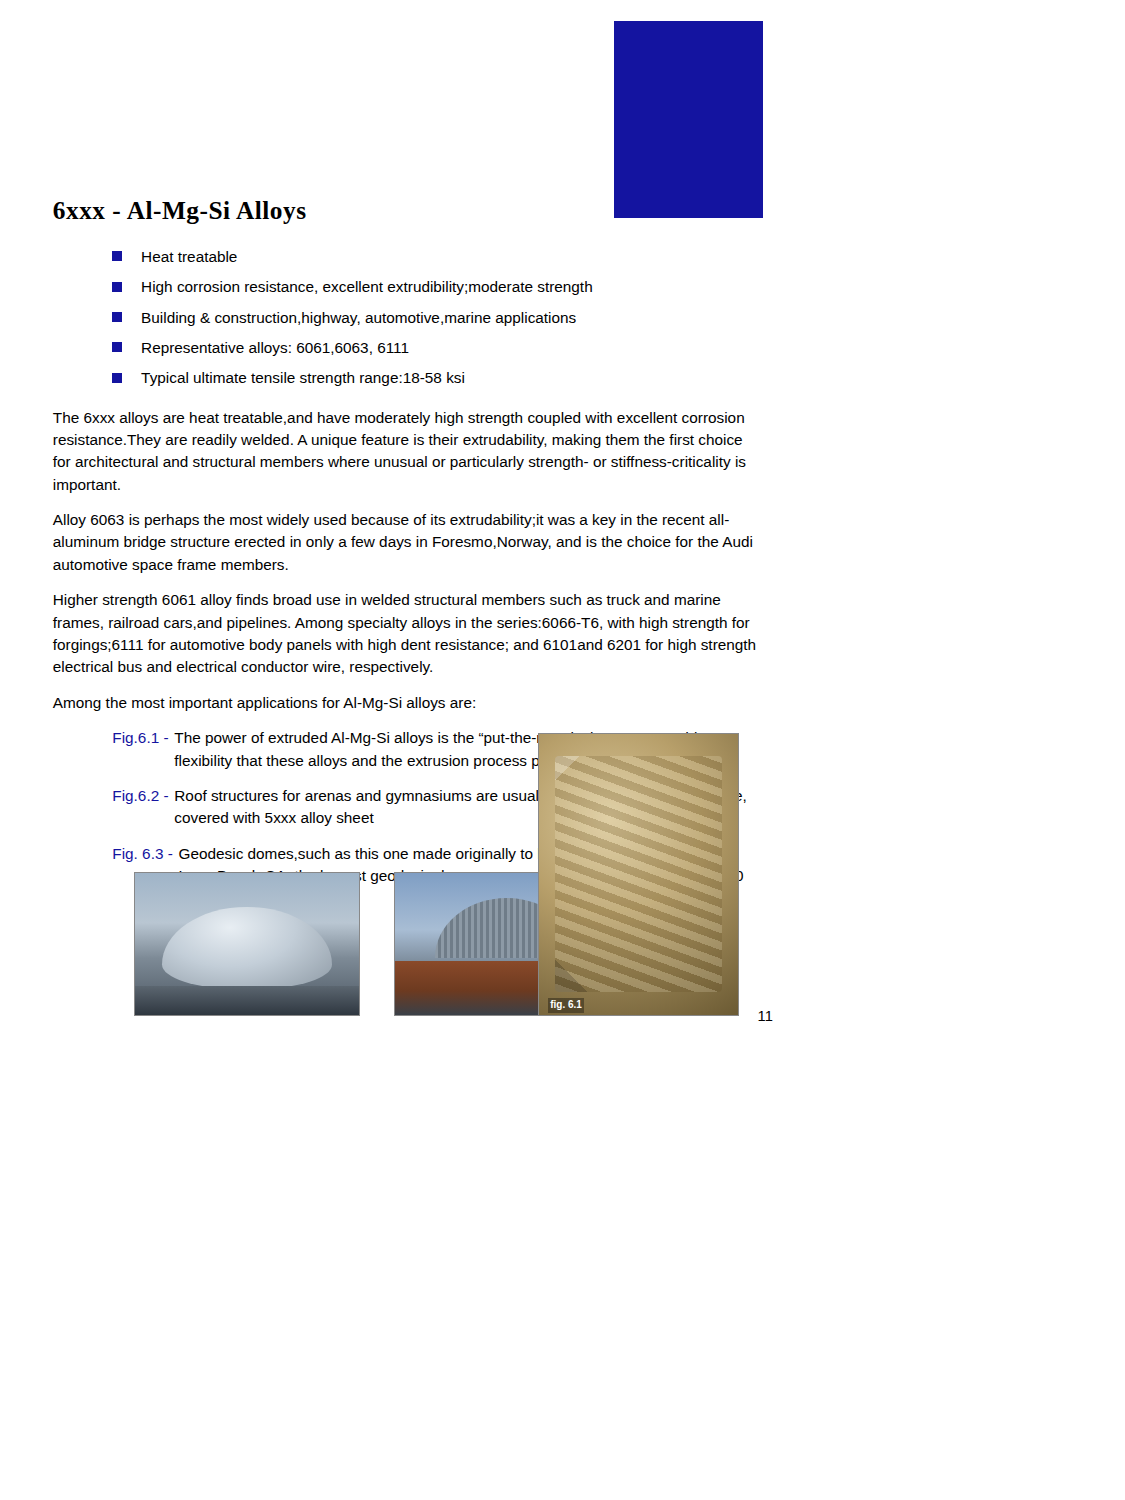6xxx - Al-Mg-Si Alloys
Heat treatable
High corrosion resistance, excellent extrudibility;moderate strength
Building & construction,highway, automotive,marine applications
Representative alloys: 6061,6063, 6111
Typical ultimate tensile strength range:18-58 ksi
The 6xxx alloys are heat treatable,and have moderately high strength coupled with excellent corrosion resistance.They are readily welded. A unique feature is their extrudability, making them the first choice for architectural and structural members where unusual or particularly strength- or stiffness-criticality is important.
Alloy 6063 is perhaps the most widely used because of its extrudability;it was a key in the recent all-aluminum bridge structure erected in only a few days in Foresmo,Norway, and is the choice for the Audi automotive space frame members.
Higher strength 6061 alloy finds broad use in welded structural members such as truck and marine frames, railroad cars,and pipelines. Among specialty alloys in the series:6066-T6, with high strength for forgings;6111 for automotive body panels with high dent resistance; and 6101and 6201 for high strength electrical bus and electrical conductor wire, respectively.
Among the most important applications for Al-Mg-Si alloys are:
Fig.6.1 - The power of extruded Al-Mg-Si alloys is the “put-the-metal-where-you need-it” flexibility that these alloys and the extrusion process provide.
Fig.6.2 - Roof structures for arenas and gymnasiums are usually 6063 or 6061 extruded tube, covered with 5xxx alloy sheet
Fig. 6.3 - Geodesic domes,such as this one made originally to house the “spruce Goose”in Long Beach,CA, the largest geodesic dome ever constructed,at 1000 ft across, 400 ft. high.
fig. 6.3
fig. 6.2
fig. 6.1
11